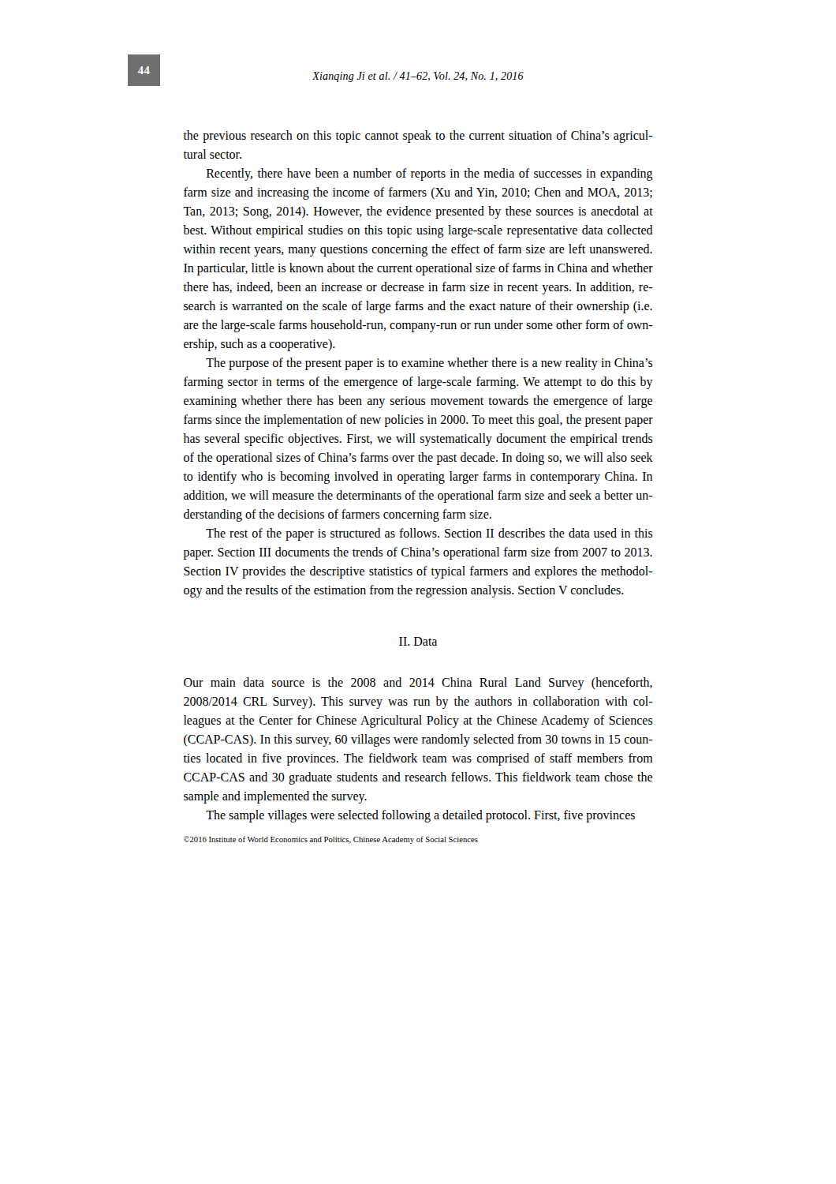44
Xianqing Ji et al. / 41–62, Vol. 24, No. 1, 2016
the previous research on this topic cannot speak to the current situation of China’s agricultural sector.
Recently, there have been a number of reports in the media of successes in expanding farm size and increasing the income of farmers (Xu and Yin, 2010; Chen and MOA, 2013; Tan, 2013; Song, 2014). However, the evidence presented by these sources is anecdotal at best. Without empirical studies on this topic using large-scale representative data collected within recent years, many questions concerning the effect of farm size are left unanswered. In particular, little is known about the current operational size of farms in China and whether there has, indeed, been an increase or decrease in farm size in recent years. In addition, research is warranted on the scale of large farms and the exact nature of their ownership (i.e. are the large-scale farms household-run, company-run or run under some other form of ownership, such as a cooperative).
The purpose of the present paper is to examine whether there is a new reality in China’s farming sector in terms of the emergence of large-scale farming. We attempt to do this by examining whether there has been any serious movement towards the emergence of large farms since the implementation of new policies in 2000. To meet this goal, the present paper has several specific objectives. First, we will systematically document the empirical trends of the operational sizes of China’s farms over the past decade. In doing so, we will also seek to identify who is becoming involved in operating larger farms in contemporary China. In addition, we will measure the determinants of the operational farm size and seek a better understanding of the decisions of farmers concerning farm size.
The rest of the paper is structured as follows. Section II describes the data used in this paper. Section III documents the trends of China’s operational farm size from 2007 to 2013. Section IV provides the descriptive statistics of typical farmers and explores the methodology and the results of the estimation from the regression analysis. Section V concludes.
II. Data
Our main data source is the 2008 and 2014 China Rural Land Survey (henceforth, 2008/2014 CRL Survey). This survey was run by the authors in collaboration with colleagues at the Center for Chinese Agricultural Policy at the Chinese Academy of Sciences (CCAP-CAS). In this survey, 60 villages were randomly selected from 30 towns in 15 counties located in five provinces. The fieldwork team was comprised of staff members from CCAP-CAS and 30 graduate students and research fellows. This fieldwork team chose the sample and implemented the survey.
The sample villages were selected following a detailed protocol. First, five provinces
©2016 Institute of World Economics and Politics, Chinese Academy of Social Sciences